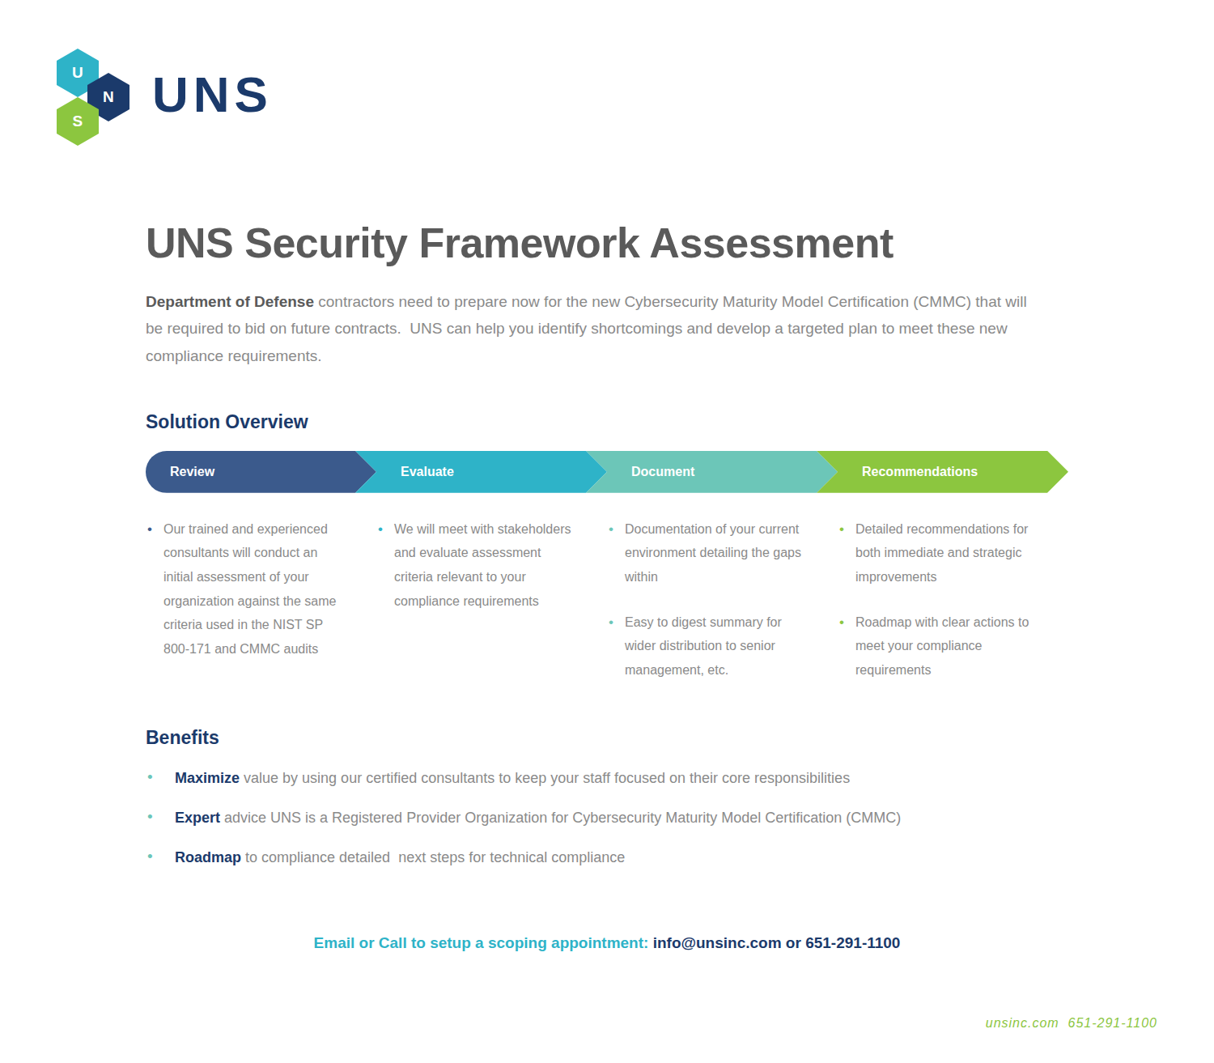U
N
S
UNS
UNS Security Framework Assessment
Department of Defense contractors need to prepare now for the new Cybersecurity Maturity Model Certification (CMMC) that will be required to bid on future contracts. UNS can help you identify shortcomings and develop a targeted plan to meet these new compliance requirements.
Solution Overview
Review
Evaluate
Document
Recommendations
Our trained and experienced consultants will conduct an initial assessment of your organization against the same criteria used in the NIST SP 800-171 and CMMC audits
We will meet with stakeholders and evaluate assessment criteria relevant to your compliance requirements
Documentation of your current environment detailing the gaps within
Easy to digest summary for wider distribution to senior management, etc.
Detailed recommendations for both immediate and strategic improvements
Roadmap with clear actions to meet your compliance requirements
Benefits
Maximize value by using our certified consultants to keep your staff focused on their core responsibilities
Expert advice UNS is a Registered Provider Organization for Cybersecurity Maturity Model Certification (CMMC)
Roadmap to compliance detailed next steps for technical compliance
Email or Call to setup a scoping appointment: info@unsinc.com or 651-291-1100
unsinc.com 651-291-1100